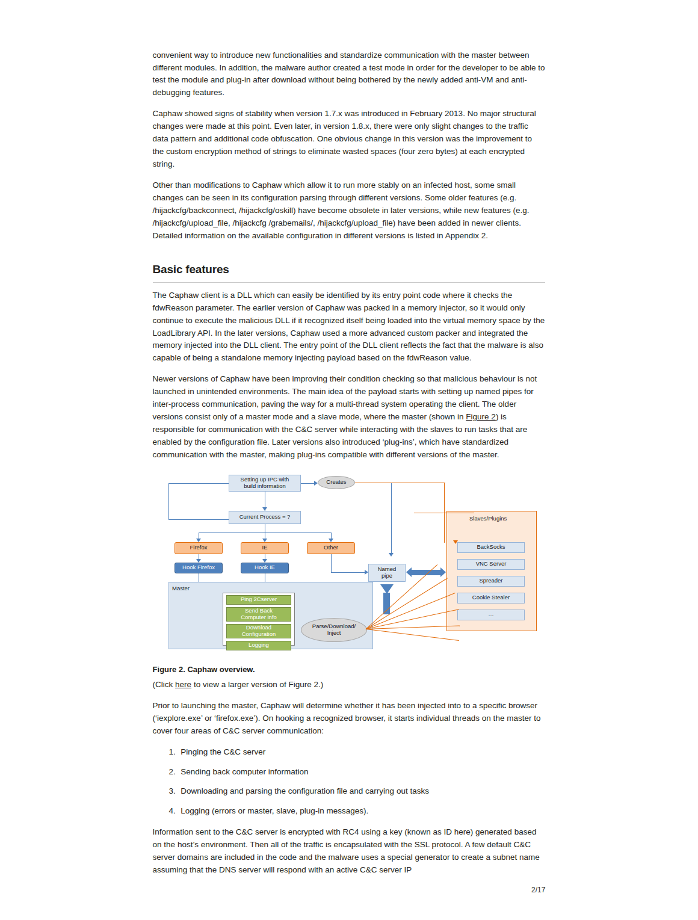convenient way to introduce new functionalities and standardize communication with the master between different modules. In addition, the malware author created a test mode in order for the developer to be able to test the module and plug-in after download without being bothered by the newly added anti-VM and anti-debugging features.
Caphaw showed signs of stability when version 1.7.x was introduced in February 2013. No major structural changes were made at this point. Even later, in version 1.8.x, there were only slight changes to the traffic data pattern and additional code obfuscation. One obvious change in this version was the improvement to the custom encryption method of strings to eliminate wasted spaces (four zero bytes) at each encrypted string.
Other than modifications to Caphaw which allow it to run more stably on an infected host, some small changes can be seen in its configuration parsing through different versions. Some older features (e.g. /hijackcfg/backconnect, /hijackcfg/oskill) have become obsolete in later versions, while new features (e.g. /hijackcfg/upload_file, /hijackcfg /grabemails/, /hijackcfg/upload_file) have been added in newer clients. Detailed information on the available configuration in different versions is listed in Appendix 2.
Basic features
The Caphaw client is a DLL which can easily be identified by its entry point code where it checks the fdwReason parameter. The earlier version of Caphaw was packed in a memory injector, so it would only continue to execute the malicious DLL if it recognized itself being loaded into the virtual memory space by the LoadLibrary API. In the later versions, Caphaw used a more advanced custom packer and integrated the memory injected into the DLL client. The entry point of the DLL client reflects the fact that the malware is also capable of being a standalone memory injecting payload based on the fdwReason value.
Newer versions of Caphaw have been improving their condition checking so that malicious behaviour is not launched in unintended environments. The main idea of the payload starts with setting up named pipes for inter-process communication, paving the way for a multi-thread system operating the client. The older versions consist only of a master mode and a slave mode, where the master (shown in Figure 2) is responsible for communication with the C&C server while interacting with the slaves to run tasks that are enabled by the configuration file. Later versions also introduced ‘plug-ins’, which have standardized communication with the master, making plug-ins compatible with different versions of the master.
Setting up IPC with
build information
Creates
Current Process = ?
Firefox
IE
Other
Hook Firefox
Hook IE
Master
Ping 2Cserver
Send Back
Computer info
Download
Configuration
Logging
Parse/Download/
Inject
Named
pipe
Slaves/Plugins
BackSocks
VNC Server
Spreader
Cookie Stealer
…
Figure 2. Caphaw overview.
(Click here to view a larger version of Figure 2.)
Prior to launching the master, Caphaw will determine whether it has been injected into to a specific browser (‘iexplore.exe’ or ‘firefox.exe’). On hooking a recognized browser, it starts individual threads on the master to cover four areas of C&C server communication:
Pinging the C&C server
Sending back computer information
Downloading and parsing the configuration file and carrying out tasks
Logging (errors or master, slave, plug-in messages).
Information sent to the C&C server is encrypted with RC4 using a key (known as ID here) generated based on the host’s environment. Then all of the traffic is encapsulated with the SSL protocol. A few default C&C server domains are included in the code and the malware uses a special generator to create a subnet name assuming that the DNS server will respond with an active C&C server IP
2/17